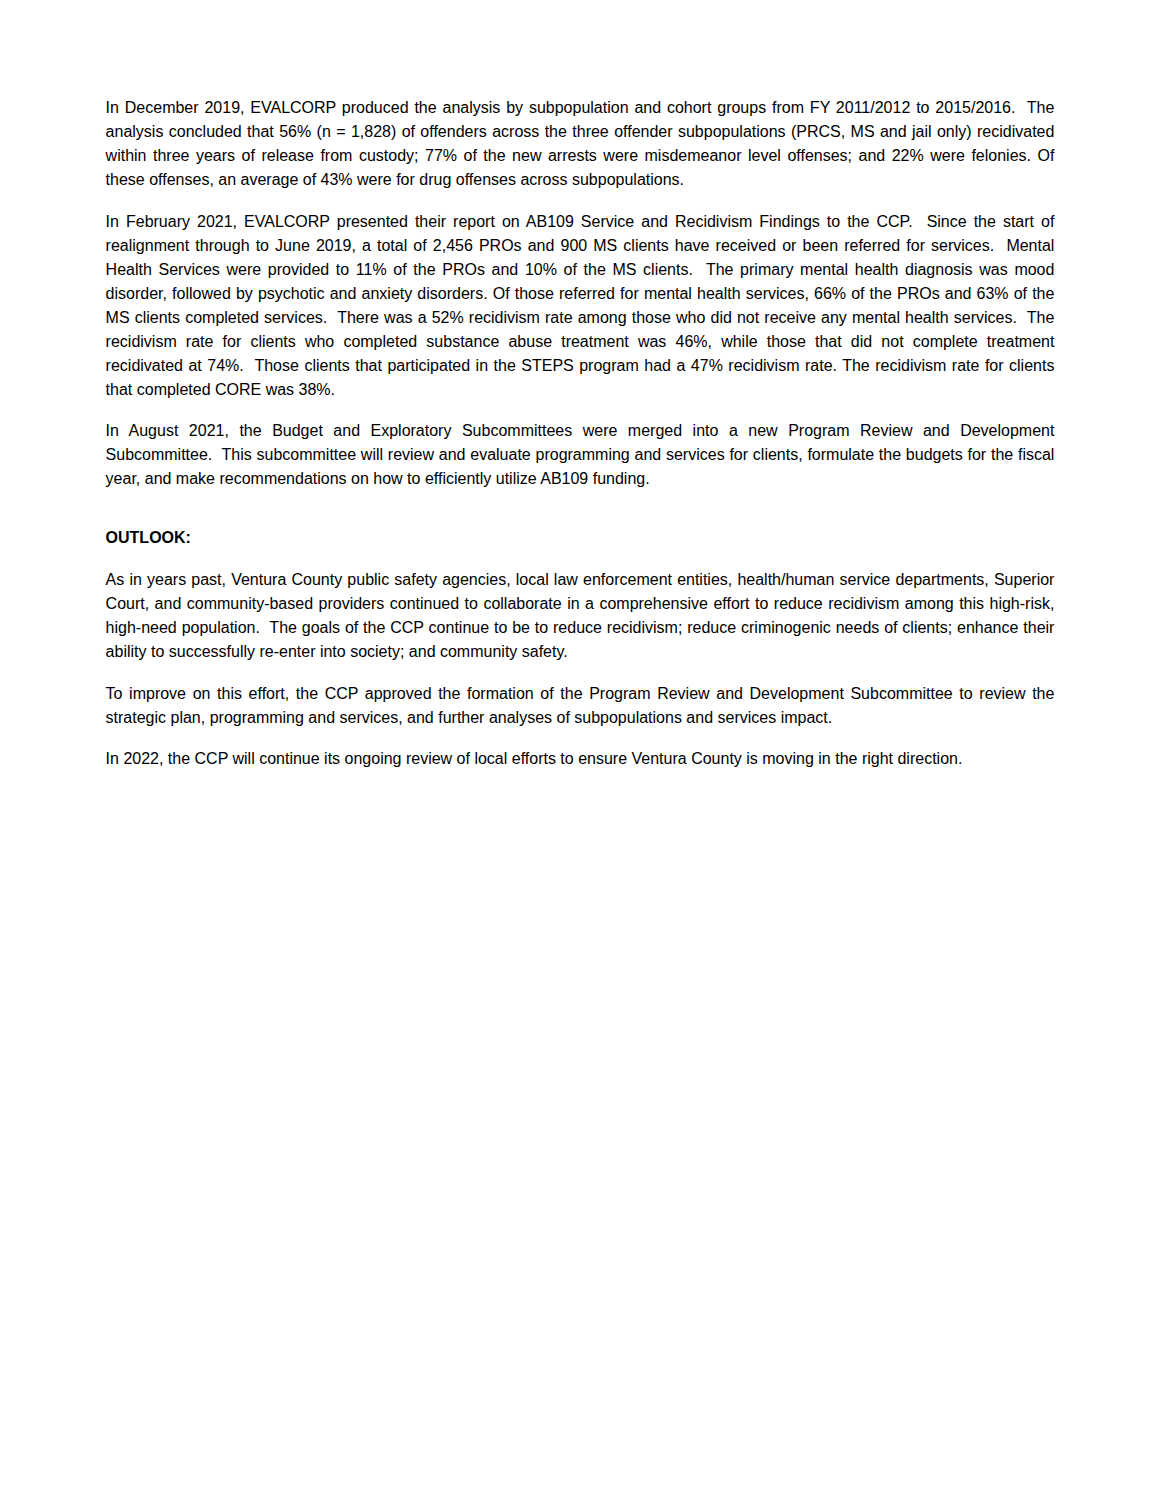In December 2019, EVALCORP produced the analysis by subpopulation and cohort groups from FY 2011/2012 to 2015/2016. The analysis concluded that 56% (n = 1,828) of offenders across the three offender subpopulations (PRCS, MS and jail only) recidivated within three years of release from custody; 77% of the new arrests were misdemeanor level offenses; and 22% were felonies. Of these offenses, an average of 43% were for drug offenses across subpopulations.
In February 2021, EVALCORP presented their report on AB109 Service and Recidivism Findings to the CCP. Since the start of realignment through to June 2019, a total of 2,456 PROs and 900 MS clients have received or been referred for services. Mental Health Services were provided to 11% of the PROs and 10% of the MS clients. The primary mental health diagnosis was mood disorder, followed by psychotic and anxiety disorders. Of those referred for mental health services, 66% of the PROs and 63% of the MS clients completed services. There was a 52% recidivism rate among those who did not receive any mental health services. The recidivism rate for clients who completed substance abuse treatment was 46%, while those that did not complete treatment recidivated at 74%. Those clients that participated in the STEPS program had a 47% recidivism rate. The recidivism rate for clients that completed CORE was 38%.
In August 2021, the Budget and Exploratory Subcommittees were merged into a new Program Review and Development Subcommittee. This subcommittee will review and evaluate programming and services for clients, formulate the budgets for the fiscal year, and make recommendations on how to efficiently utilize AB109 funding.
OUTLOOK:
As in years past, Ventura County public safety agencies, local law enforcement entities, health/human service departments, Superior Court, and community-based providers continued to collaborate in a comprehensive effort to reduce recidivism among this high-risk, high-need population. The goals of the CCP continue to be to reduce recidivism; reduce criminogenic needs of clients; enhance their ability to successfully re-enter into society; and community safety.
To improve on this effort, the CCP approved the formation of the Program Review and Development Subcommittee to review the strategic plan, programming and services, and further analyses of subpopulations and services impact.
In 2022, the CCP will continue its ongoing review of local efforts to ensure Ventura County is moving in the right direction.